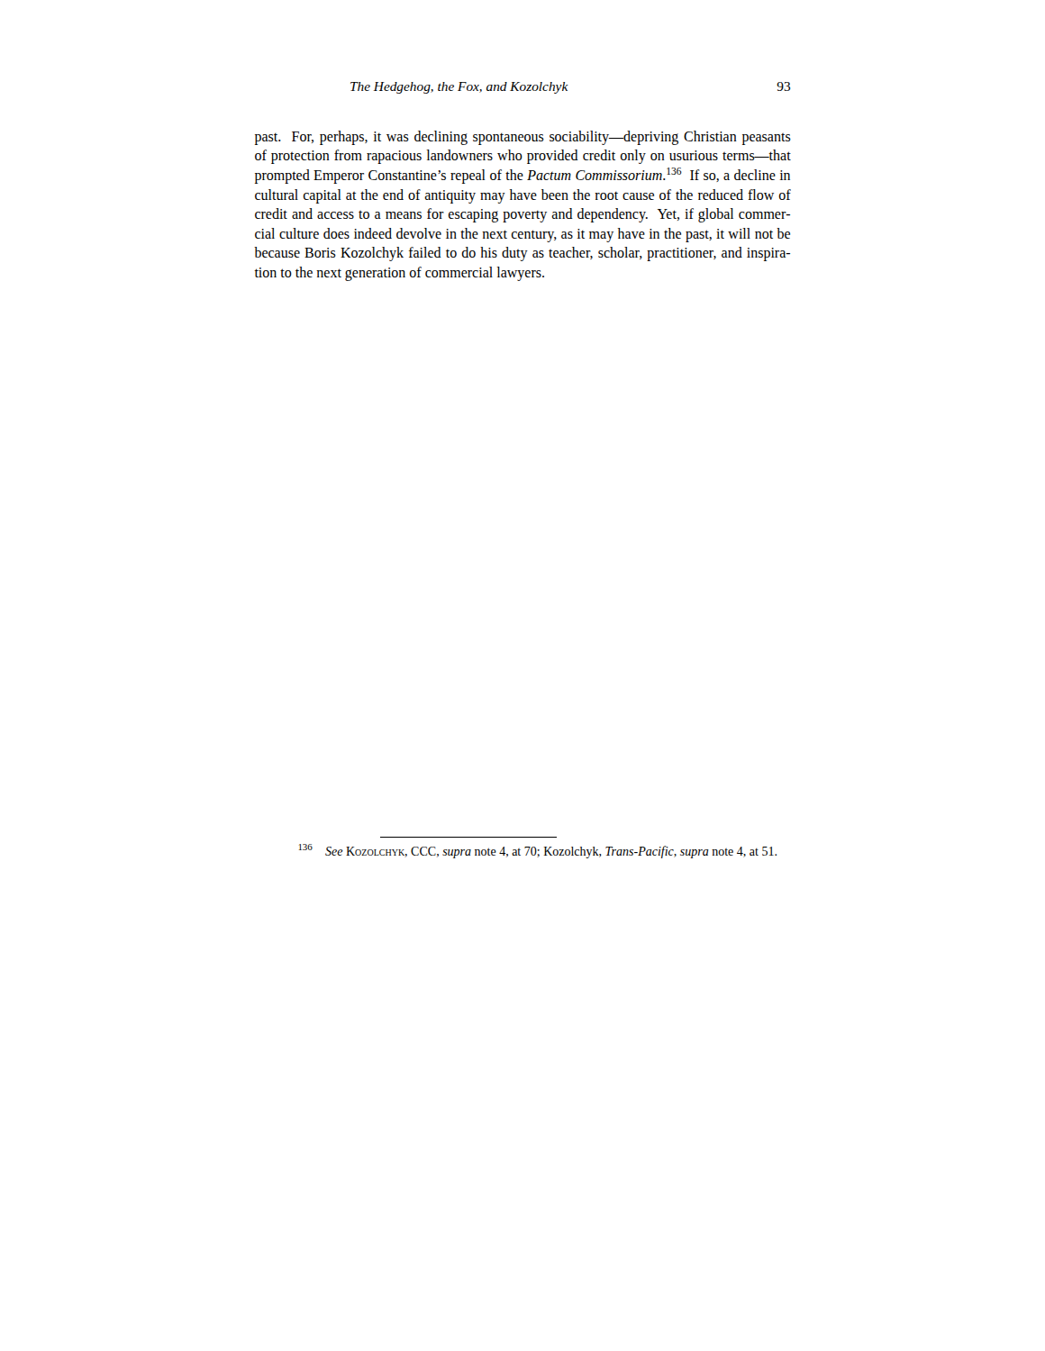The Hedgehog, the Fox, and Kozolchyk 93
past. For, perhaps, it was declining spontaneous sociability—depriving Christian peasants of protection from rapacious landowners who provided credit only on usurious terms—that prompted Emperor Constantine’s repeal of the Pactum Commissorium.136 If so, a decline in cultural capital at the end of antiquity may have been the root cause of the reduced flow of credit and access to a means for escaping poverty and dependency. Yet, if global commercial culture does indeed devolve in the next century, as it may have in the past, it will not be because Boris Kozolchyk failed to do his duty as teacher, scholar, practitioner, and inspiration to the next generation of commercial lawyers.
136 See Kozolchyk, CCC, supra note 4, at 70; Kozolchyk, Trans-Pacific, supra note 4, at 51.